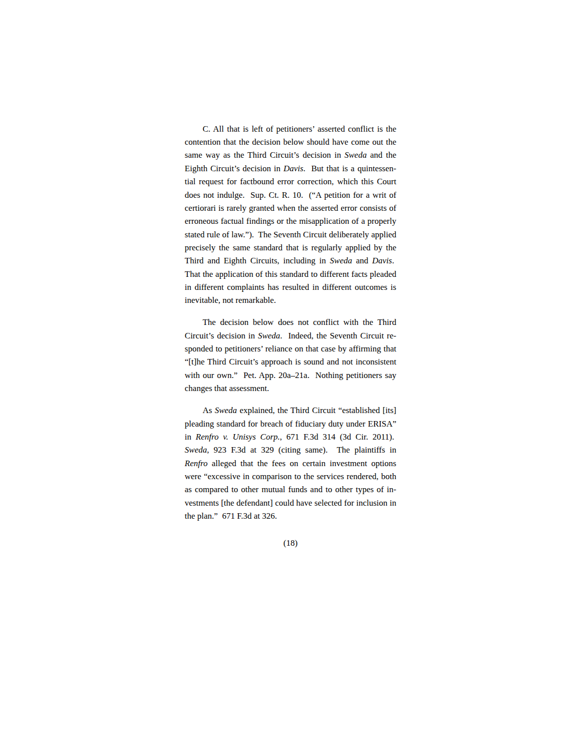C. All that is left of petitioners’ asserted conflict is the contention that the decision below should have come out the same way as the Third Circuit’s decision in Sweda and the Eighth Circuit’s decision in Davis. But that is a quintessential request for factbound error correction, which this Court does not indulge. Sup. Ct. R. 10. (“A petition for a writ of certiorari is rarely granted when the asserted error consists of erroneous factual findings or the misapplication of a properly stated rule of law.”). The Seventh Circuit deliberately applied precisely the same standard that is regularly applied by the Third and Eighth Circuits, including in Sweda and Davis. That the application of this standard to different facts pleaded in different complaints has resulted in different outcomes is inevitable, not remarkable.
The decision below does not conflict with the Third Circuit’s decision in Sweda. Indeed, the Seventh Circuit responded to petitioners’ reliance on that case by affirming that “[t]he Third Circuit’s approach is sound and not inconsistent with our own.” Pet. App. 20a–21a. Nothing petitioners say changes that assessment.
As Sweda explained, the Third Circuit “established [its] pleading standard for breach of fiduciary duty under ERISA” in Renfro v. Unisys Corp., 671 F.3d 314 (3d Cir. 2011). Sweda, 923 F.3d at 329 (citing same). The plaintiffs in Renfro alleged that the fees on certain investment options were “excessive in comparison to the services rendered, both as compared to other mutual funds and to other types of investments [the defendant] could have selected for inclusion in the plan.” 671 F.3d at 326.
(18)